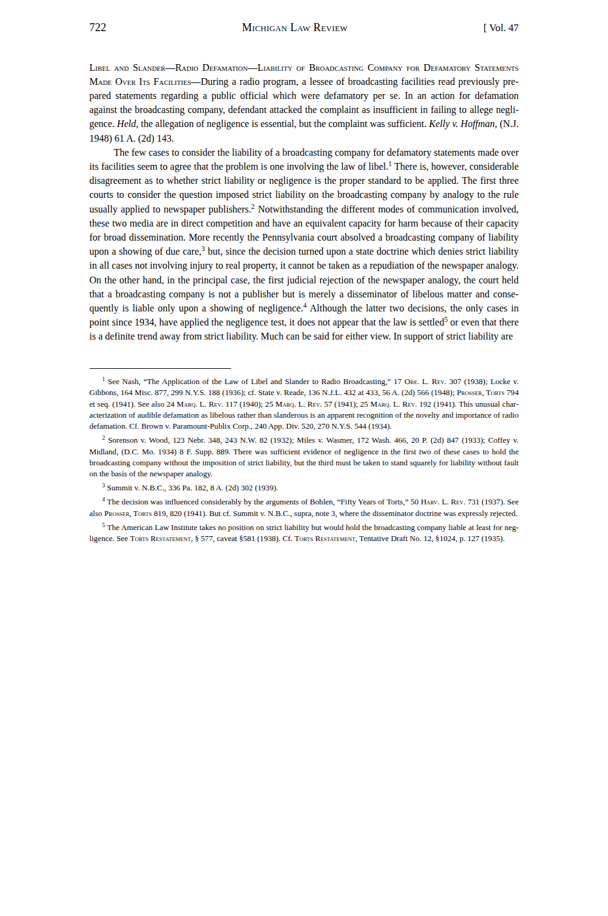722 Michigan Law Review [ Vol. 47
Libel and Slander—Radio Defamation—Liability of Broadcasting Company for Defamatory Statements Made Over Its Facilities—
During a radio program, a lessee of broadcasting facilities read previously prepared statements regarding a public official which were defamatory per se. In an action for defamation against the broadcasting company, defendant attacked the complaint as insufficient in failing to allege negligence. Held, the allegation of negligence is essential, but the complaint was sufficient. Kelly v. Hoffman, (N.J. 1948) 61 A. (2d) 143.
The few cases to consider the liability of a broadcasting company for defamatory statements made over its facilities seem to agree that the problem is one involving the law of libel.1 There is, however, considerable disagreement as to whether strict liability or negligence is the proper standard to be applied. The first three courts to consider the question imposed strict liability on the broadcasting company by analogy to the rule usually applied to newspaper publishers.2 Notwithstanding the different modes of communication involved, these two media are in direct competition and have an equivalent capacity for harm because of their capacity for broad dissemination. More recently the Pennsylvania court absolved a broadcasting company of liability upon a showing of due care,3 but, since the decision turned upon a state doctrine which denies strict liability in all cases not involving injury to real property, it cannot be taken as a repudiation of the newspaper analogy. On the other hand, in the principal case, the first judicial rejection of the newspaper analogy, the court held that a broadcasting company is not a publisher but is merely a disseminator of libelous matter and consequently is liable only upon a showing of negligence.4 Although the latter two decisions, the only cases in point since 1934, have applied the negligence test, it does not appear that the law is settled5 or even that there is a definite trend away from strict liability. Much can be said for either view. In support of strict liability are
1 See Nash, “The Application of the Law of Libel and Slander to Radio Broadcasting,” 17 Ore. L. Rev. 307 (1938); Locke v. Gibbons, 164 Misc. 877, 299 N.Y.S. 188 (1936); cf. State v. Reade, 136 N.J.L. 432 at 433, 56 A. (2d) 566 (1948); Prosser, Torts 794 et seq. (1941). See also 24 Marq. L. Rev. 117 (1940); 25 Marq. L. Rev. 57 (1941); 25 Marq. L. Rev. 192 (1941). This unusual characterization of audible defamation as libelous rather than slanderous is an apparent recognition of the novelty and importance of radio defamation. Cf. Brown v. Paramount-Publix Corp., 240 App. Div. 520, 270 N.Y.S. 544 (1934).
2 Sorenson v. Wood, 123 Nebr. 348, 243 N.W. 82 (1932); Miles v. Wasmer, 172 Wash. 466, 20 P. (2d) 847 (1933); Coffey v. Midland, (D.C. Mo. 1934) 8 F. Supp. 889. There was sufficient evidence of negligence in the first two of these cases to hold the broadcasting company without the imposition of strict liability, but the third must be taken to stand squarely for liability without fault on the basis of the newspaper analogy.
3 Summit v. N.B.C., 336 Pa. 182, 8 A. (2d) 302 (1939).
4 The decision was influenced considerably by the arguments of Bohlen, “Fifty Years of Torts,” 50 Harv. L. Rev. 731 (1937). See also Prosser, Torts 819, 820 (1941). But cf. Summit v. N.B.C., supra, note 3, where the disseminator doctrine was expressly rejected.
5 The American Law Institute takes no position on strict liability but would hold the broadcasting company liable at least for negligence. See Torts Restatement, § 577, caveat §581 (1938). Cf. Torts Restatement, Tentative Draft No. 12, §1024, p. 127 (1935).